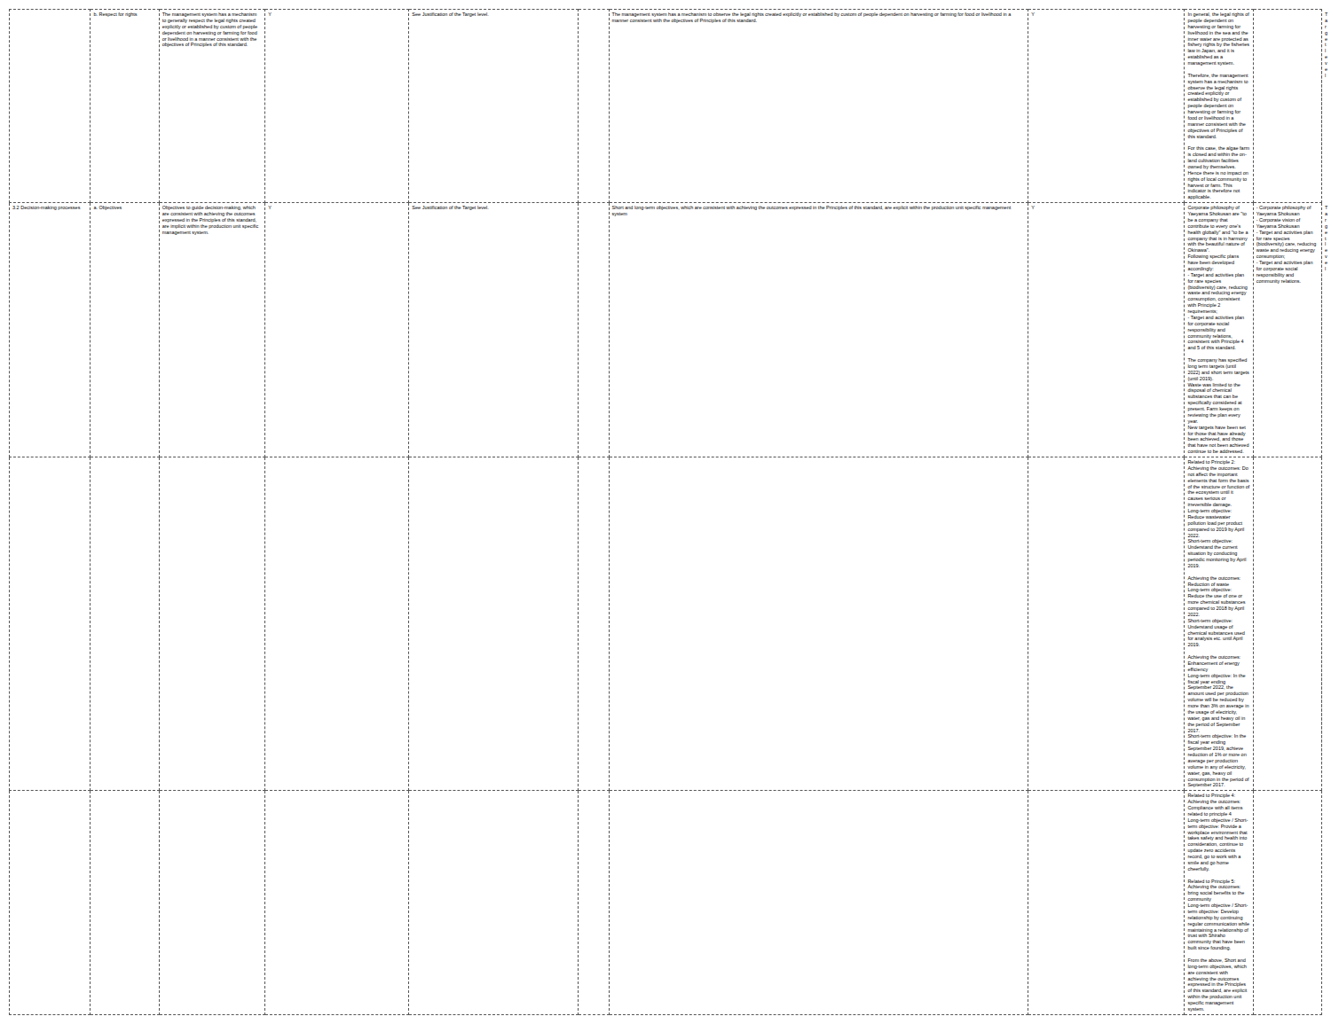| | b. Respect for rights | The management system has a mechanism to generally respect the legal rights created explicitly or established by custom of people dependent on harvesting or farming for food or livelihood in a manner consistent with the objectives of Principles of this standard. | Y | See Justification of the Target level. | | The management system has a mechanism to observe the legal rights created explicitly or established by custom of people dependent on harvesting or farming for food or livelihood in a manner consistent with the objectives of Principles of this standard. | Y | In general, the legal rights of people dependent on harvesting or farming for livelihood in the sea and the inner water are protected as fishery rights by the fisheries law in Japan, and it is established as a management system. Therefore, the management system has a mechanism to observe the legal rights created explicitly or established by custom of people dependent on harvesting or farming for food or livelihood in a manner consistent with the objectives of Principles of this standard. For this case, the algae farm is closed and within the on-land cultivation facilities owned by themselves. Hence there is no impact on rights of local community to harvest or farm. This indicator is therefore not applicable. | | Target level | |
| 3.2 Decision-making processes | a. Objectives | Objectives to guide decision-making, which are consistent with achieving the outcomes expressed in the Principles of this standard, are implicit within the production unit specific management system. | Y | See Justification of the Target level. | | Short and long-term objectives, which are consistent with achieving the outcomes expressed in the Principles of this standard, are explicit within the production unit specific management system | Y | Corporate philosophy of Yaeyama Shokusan are "to be a company that contribute to every one's health globally" and "to be a company that is in harmony with the beautiful nature of Okinawa". Following specific plans have been developed accordingly: - Target and activities plan for rare species (biodiversity) care, reducing waste and reducing energy consumption, consistent with Principle 2 requirements; - Target and activities plan for corporate social responsibility and community relations, consistent with Principle 4 and 5 of this standard. The company has specified long term targets (until 2022) and short term targets (until 2019). Waste was limited to the disposal of chemical substances that can be specifically considered at present. Farm keeps on reviewing the plan every year. New targets have been set for those that have already been achieved, and those that have not been achieved continue to be addressed. | - Corporate philosophy of Yaeyama Shokusan - Corporate vision of Yaeyama Shokusan - Target and activities plan for rare species (biodiversity) care, reducing waste and reducing energy consumption; - Target and activities plan for corporate social responsibility and community relations. | Target level | |
| | | | | | | | | Related to Principle 2: Achieving the outcomes: Do not affect the important elements that form the basis of the structure or function of the ecosystem until it causes serious or irreversible damage. Long-term objective: Reduce wastewater pollution load per product compared to 2019 by April 2022. Short-term objective: Understand the current situation by conducting periodic monitoring by April 2019. Achieving the outcomes: Reduction of waste Long-term objective: Reduce the use of one or more chemical substances compared to 2018 by April 2022. Short-term objective: Understand usage of chemical substances used for analysis etc. until April 2019. Achieving the outcomes: Enhancement of energy efficiency Long-term objective: In the fiscal year ending September 2022, the amount used per production volume will be reduced by more than 3% on average in the usage of electricity, water, gas and heavy oil in the period of September 2017. Short-term objective: In the fiscal year ending September 2019, achieve reduction of 1% or more on average per production volume in any of electricity, water, gas, heavy oil consumption in the period of September 2017. | | | |
| | | | | | | | | Related to Principle 4: Achieving the outcomes: Compliance with all items related to principle 4 Long-term objective / Short-term objective: Provide a workplace environment that takes safety and health into consideration, continue to update zero accidents record, go to work with a smile and go home cheerfully. Related to Principle 5: Achieving the outcomes: bring social benefits to the community Long-term objective / Short-term objective: Develop relationship by continuing regular communication while maintaining a relationship of trust with Shiraho community that have been built since founding. From the above, Short and long-term objectives, which are consistent with achieving the outcomes expressed in the Principles of this standard, are explicit within the production unit specific management system. | | | |